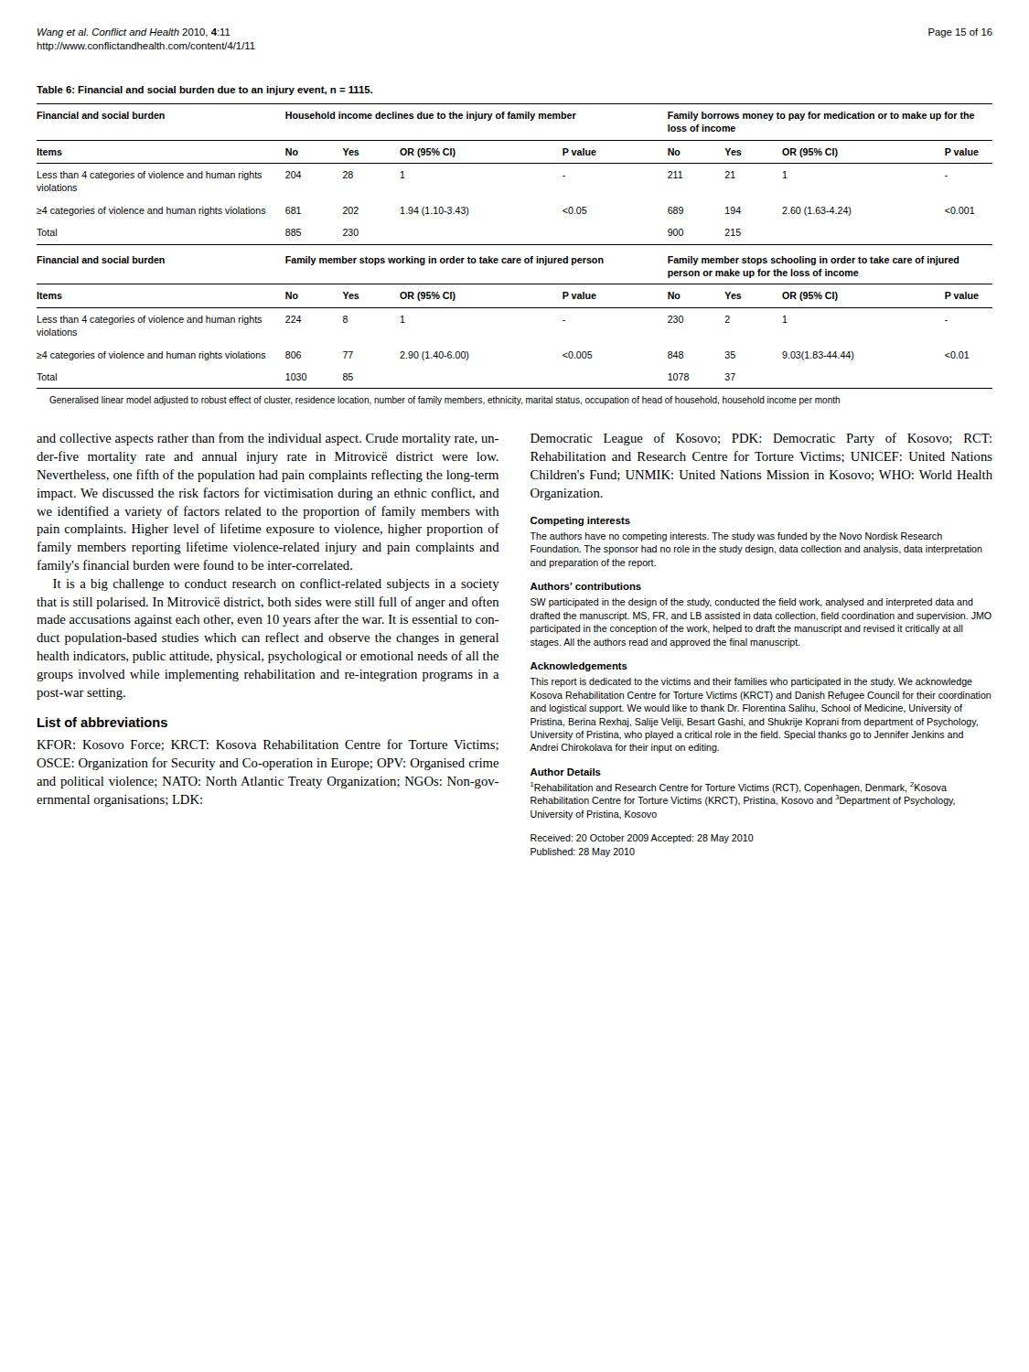Wang et al. Conflict and Health 2010, 4:11
http://www.conflictandhealth.com/content/4/1/11
Page 15 of 16
Table 6: Financial and social burden due to an injury event, n = 1115.
| Financial and social burden | Household income declines due to the injury of family member | Family borrows money to pay for medication or to make up for the loss of income |
| --- | --- | --- |
| Items | No | Yes | OR (95% CI) | P value | No | Yes | OR (95% CI) | P value |
| Less than 4 categories of violence and human rights violations | 204 | 28 | 1 | - | 211 | 21 | 1 | - |
| ≥4 categories of violence and human rights violations | 681 | 202 | 1.94 (1.10-3.43) | <0.05 | 689 | 194 | 2.60 (1.63-4.24) | <0.001 |
| Total | 885 | 230 | | | 900 | 215 | | |
| Financial and social burden | Family member stops working in order to take care of injured person | Family member stops schooling in order to take care of injured person or make up for the loss of income |
| --- | --- | --- |
| Items | No | Yes | OR (95% CI) | P value | No | Yes | OR (95% CI) | P value |
| Less than 4 categories of violence and human rights violations | 224 | 8 | 1 | - | 230 | 2 | 1 | - |
| ≥4 categories of violence and human rights violations | 806 | 77 | 2.90 (1.40-6.00) | <0.005 | 848 | 35 | 9.03(1.83-44.44) | <0.01 |
| Total | 1030 | 85 | | | 1078 | 37 | | |
Generalised linear model adjusted to robust effect of cluster, residence location, number of family members, ethnicity, marital status, occupation of head of household, household income per month
and collective aspects rather than from the individual aspect. Crude mortality rate, under-five mortality rate and annual injury rate in Mitrovicë district were low. Nevertheless, one fifth of the population had pain complaints reflecting the long-term impact. We discussed the risk factors for victimisation during an ethnic conflict, and we identified a variety of factors related to the proportion of family members with pain complaints. Higher level of lifetime exposure to violence, higher proportion of family members reporting lifetime violence-related injury and pain complaints and family's financial burden were found to be inter-correlated.
It is a big challenge to conduct research on conflict-related subjects in a society that is still polarised. In Mitrovicë district, both sides were still full of anger and often made accusations against each other, even 10 years after the war. It is essential to conduct population-based studies which can reflect and observe the changes in general health indicators, public attitude, physical, psychological or emotional needs of all the groups involved while implementing rehabilitation and re-integration programs in a post-war setting.
List of abbreviations
KFOR: Kosovo Force; KRCT: Kosova Rehabilitation Centre for Torture Victims; OSCE: Organization for Security and Co-operation in Europe; OPV: Organised crime and political violence; NATO: North Atlantic Treaty Organization; NGOs: Non-governmental organisations; LDK:
Democratic League of Kosovo; PDK: Democratic Party of Kosovo; RCT: Rehabilitation and Research Centre for Torture Victims; UNICEF: United Nations Children's Fund; UNMIK: United Nations Mission in Kosovo; WHO: World Health Organization.
Competing interests
The authors have no competing interests. The study was funded by the Novo Nordisk Research Foundation. The sponsor had no role in the study design, data collection and analysis, data interpretation and preparation of the report.
Authors' contributions
SW participated in the design of the study, conducted the field work, analysed and interpreted data and drafted the manuscript. MS, FR, and LB assisted in data collection, field coordination and supervision. JMO participated in the conception of the work, helped to draft the manuscript and revised it critically at all stages. All the authors read and approved the final manuscript.
Acknowledgements
This report is dedicated to the victims and their families who participated in the study. We acknowledge Kosova Rehabilitation Centre for Torture Victims (KRCT) and Danish Refugee Council for their coordination and logistical support. We would like to thank Dr. Florentina Salihu, School of Medicine, University of Pristina, Berina Rexhaj, Salije Veliji, Besart Gashi, and Shukrije Koprani from department of Psychology, University of Pristina, who played a critical role in the field. Special thanks go to Jennifer Jenkins and Andrei Chirokolava for their input on editing.
Author Details
1Rehabilitation and Research Centre for Torture Victims (RCT), Copenhagen, Denmark, 2Kosova Rehabilitation Centre for Torture Victims (KRCT), Pristina, Kosovo and 3Department of Psychology, University of Pristina, Kosovo
Received: 20 October 2009 Accepted: 28 May 2010
Published: 28 May 2010